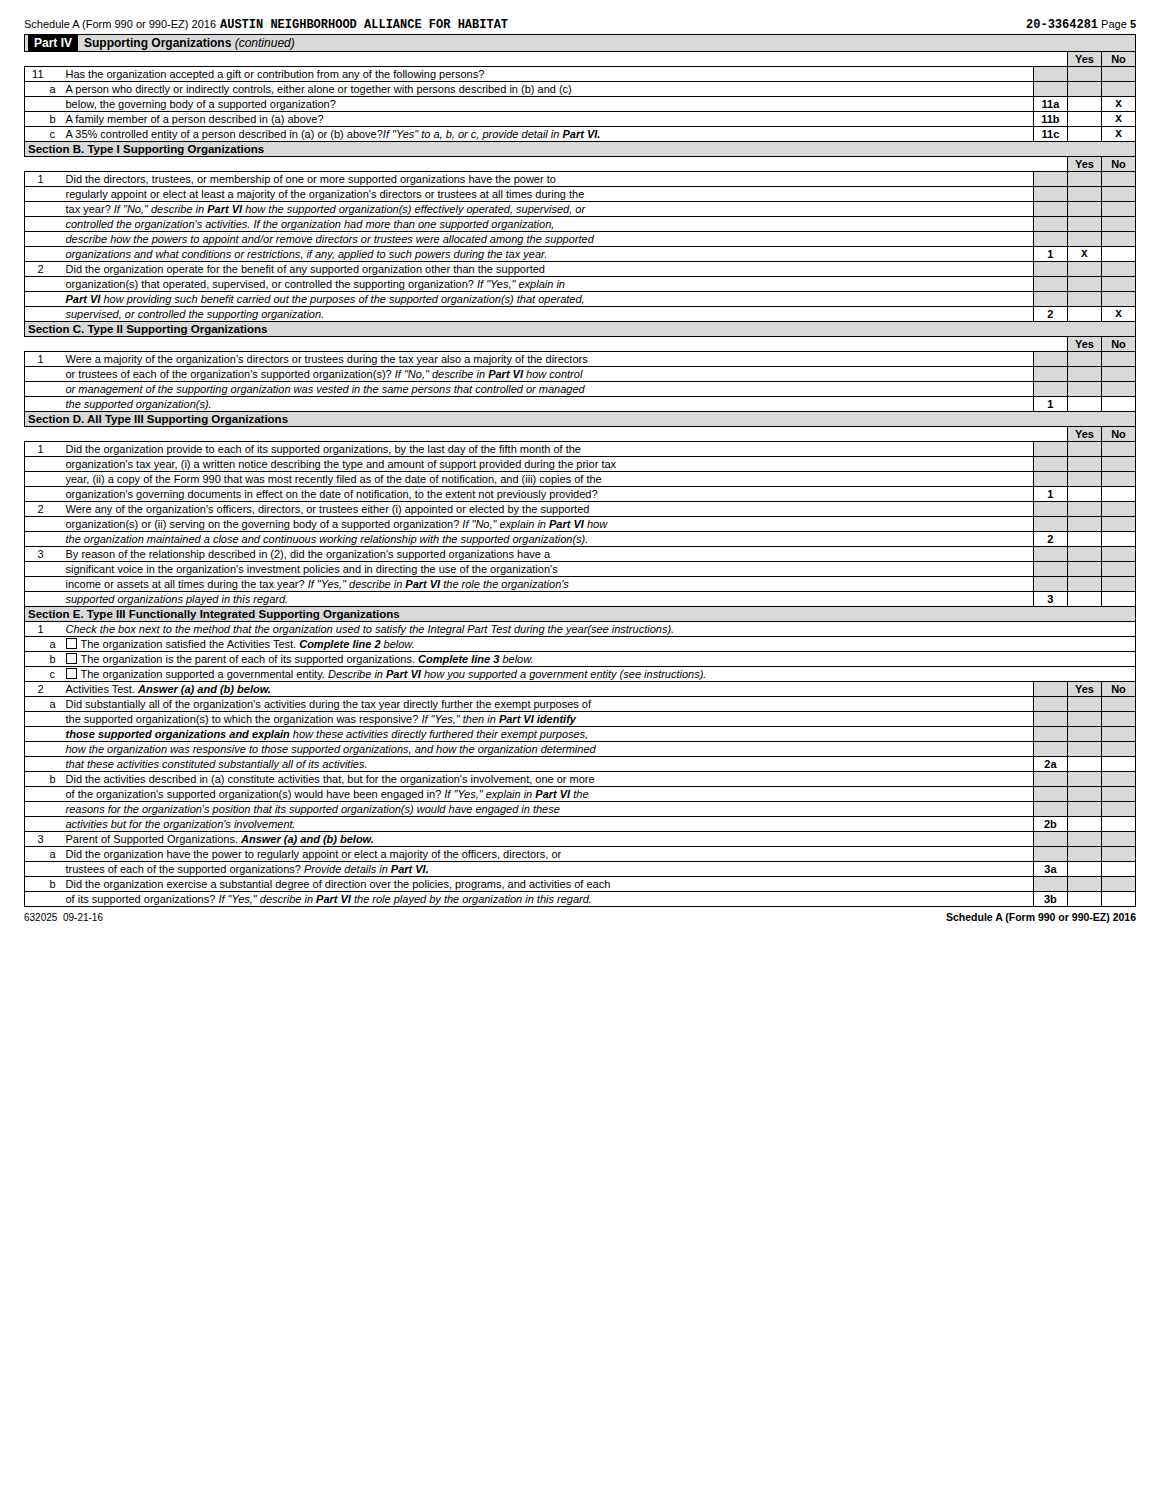Schedule A (Form 990 or 990-EZ) 2016 AUSTIN NEIGHBORHOOD ALLIANCE FOR HABITAT 20-3364281 Page 5
| Part IV Supporting Organizations (continued) |
| | | Yes | No |
| 11 | | Has the organization accepted a gift or contribution from any of the following persons? | | | |
| | a | A person who directly or indirectly controls, either alone or together with persons described in (b) and (c) | | | |
| | | below, the governing body of a supported organization? | 11a | | X |
| | b | A family member of a person described in (a) above? | 11b | | X |
| | c | A 35% controlled entity of a person described in (a) or (b) above? If "Yes" to a, b, or c, provide detail in Part VI. | 11c | | X |
| Section B. Type I Supporting Organizations |
| | | Yes | No |
| 1 | | Did the directors, trustees, or membership of one or more supported organizations have the power to | | | |
| | | regularly appoint or elect at least a majority of the organization's directors or trustees at all times during the | | | |
| | | tax year? If "No," describe in Part VI how the supported organization(s) effectively operated, supervised, or | | | |
| | | controlled the organization's activities. If the organization had more than one supported organization, | | | |
| | | describe how the powers to appoint and/or remove directors or trustees were allocated among the supported | | | |
| | | organizations and what conditions or restrictions, if any, applied to such powers during the tax year. | 1 | X | |
| 2 | | Did the organization operate for the benefit of any supported organization other than the supported | | | |
| | | organization(s) that operated, supervised, or controlled the supporting organization? If "Yes," explain in | | | |
| | | Part VI how providing such benefit carried out the purposes of the supported organization(s) that operated, | | | |
| | | supervised, or controlled the supporting organization. | 2 | | X |
| Section C. Type II Supporting Organizations |
| | | Yes | No |
| 1 | | Were a majority of the organization's directors or trustees during the tax year also a majority of the directors | | | |
| | | or trustees of each of the organization's supported organization(s)? If "No," describe in Part VI how control | | | |
| | | or management of the supporting organization was vested in the same persons that controlled or managed | | | |
| | | the supported organization(s). | 1 | | |
| Section D. All Type III Supporting Organizations |
| | | Yes | No |
| 1 | | Did the organization provide to each of its supported organizations, by the last day of the fifth month of the | | | |
| | | organization's tax year, (i) a written notice describing the type and amount of support provided during the prior tax | | | |
| | | year, (ii) a copy of the Form 990 that was most recently filed as of the date of notification, and (iii) copies of the | | | |
| | | organization's governing documents in effect on the date of notification, to the extent not previously provided? | 1 | | |
| 2 | | Were any of the organization's officers, directors, or trustees either (i) appointed or elected by the supported | | | |
| | | organization(s) or (ii) serving on the governing body of a supported organization? If "No," explain in Part VI how | | | |
| | | the organization maintained a close and continuous working relationship with the supported organization(s). | 2 | | |
| 3 | | By reason of the relationship described in (2), did the organization's supported organizations have a | | | |
| | | significant voice in the organization's investment policies and in directing the use of the organization's | | | |
| | | income or assets at all times during the tax year? If "Yes," describe in Part VI the role the organization's | | | |
| | | supported organizations played in this regard. | 3 | | |
| Section E. Type III Functionally Integrated Supporting Organizations |
| 1 | | Check the box next to the method that the organization used to satisfy the Integral Part Test during the year (see instructions). |
| | a | The organization satisfied the Activities Test. Complete line 2 below. |
| | b | The organization is the parent of each of its supported organizations. Complete line 3 below. |
| | c | The organization supported a governmental entity. Describe in Part VI how you supported a government entity (see instructions). |
| 2 | | Activities Test. Answer (a) and (b) below. | | Yes | No |
| | a | Did substantially all of the organization's activities during the tax year directly further the exempt purposes of | | | |
| | | the supported organization(s) to which the organization was responsive? If "Yes," then in Part VI identify | | | |
| | | those supported organizations and explain how these activities directly furthered their exempt purposes, | | | |
| | | how the organization was responsive to those supported organizations, and how the organization determined | | | |
| | | that these activities constituted substantially all of its activities. | 2a | | |
| | b | Did the activities described in (a) constitute activities that, but for the organization's involvement, one or more | | | |
| | | of the organization's supported organization(s) would have been engaged in? If "Yes," explain in Part VI the | | | |
| | | reasons for the organization's position that its supported organization(s) would have engaged in these | | | |
| | | activities but for the organization's involvement. | 2b | | |
| 3 | | Parent of Supported Organizations. Answer (a) and (b) below. | | | |
| | a | Did the organization have the power to regularly appoint or elect a majority of the officers, directors, or | | | |
| | | trustees of each of the supported organizations? Provide details in Part VI. | 3a | | |
| | b | Did the organization exercise a substantial degree of direction over the policies, programs, and activities of each | | | |
| | | of its supported organizations? If "Yes," describe in Part VI the role played by the organization in this regard. | 3b | | |
632025 09-21-16 Schedule A (Form 990 or 990-EZ) 2016